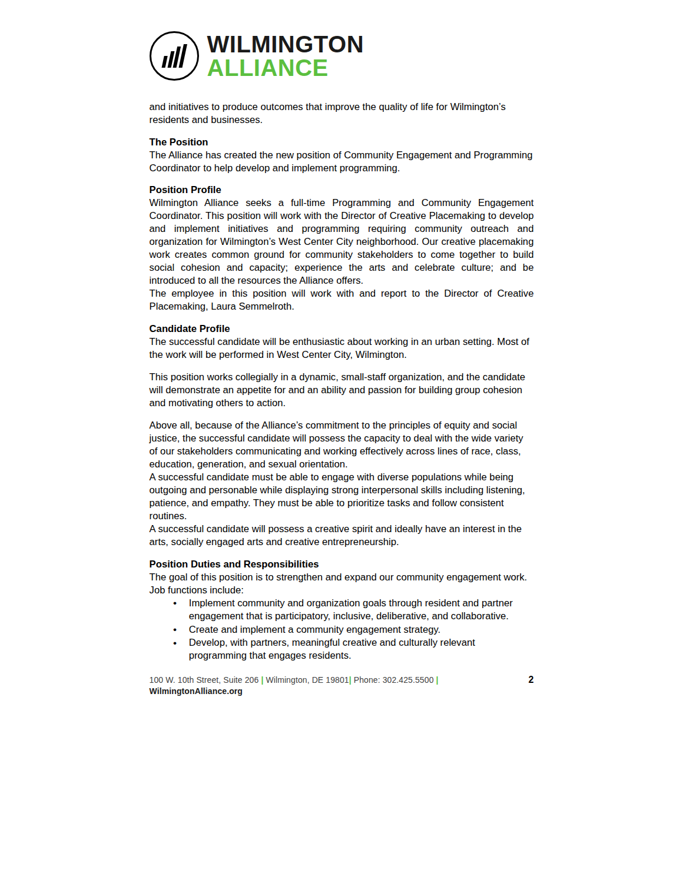WILMINGTON
ALLIANCE
and initiatives to produce outcomes that improve the quality of life for Wilmington’s residents and businesses.
The Position
The Alliance has created the new position of Community Engagement and Programming Coordinator to help develop and implement programming.
Position Profile
Wilmington Alliance seeks a full-time Programming and Community Engagement Coordinator. This position will work with the Director of Creative Placemaking to develop and implement initiatives and programming requiring community outreach and organization for Wilmington’s West Center City neighborhood. Our creative placemaking work creates common ground for community stakeholders to come together to build social cohesion and capacity; experience the arts and celebrate culture; and be introduced to all the resources the Alliance offers.
The employee in this position will work with and report to the Director of Creative Placemaking, Laura Semmelroth.
Candidate Profile
The successful candidate will be enthusiastic about working in an urban setting. Most of the work will be performed in West Center City, Wilmington.
This position works collegially in a dynamic, small-staff organization, and the candidate will demonstrate an appetite for and an ability and passion for building group cohesion and motivating others to action.
Above all, because of the Alliance’s commitment to the principles of equity and social justice, the successful candidate will possess the capacity to deal with the wide variety of our stakeholders communicating and working effectively across lines of race, class, education, generation, and sexual orientation.
A successful candidate must be able to engage with diverse populations while being outgoing and personable while displaying strong interpersonal skills including listening, patience, and empathy. They must be able to prioritize tasks and follow consistent routines.
A successful candidate will possess a creative spirit and ideally have an interest in the arts, socially engaged arts and creative entrepreneurship.
Position Duties and Responsibilities
The goal of this position is to strengthen and expand our community engagement work.
Job functions include:
Implement community and organization goals through resident and partner engagement that is participatory, inclusive, deliberative, and collaborative.
Create and implement a community engagement strategy.
Develop, with partners, meaningful creative and culturally relevant programming that engages residents.
100 W. 10th Street, Suite 206 | Wilmington, DE 19801| Phone: 302.425.5500 | WilmingtonAlliance.org
2